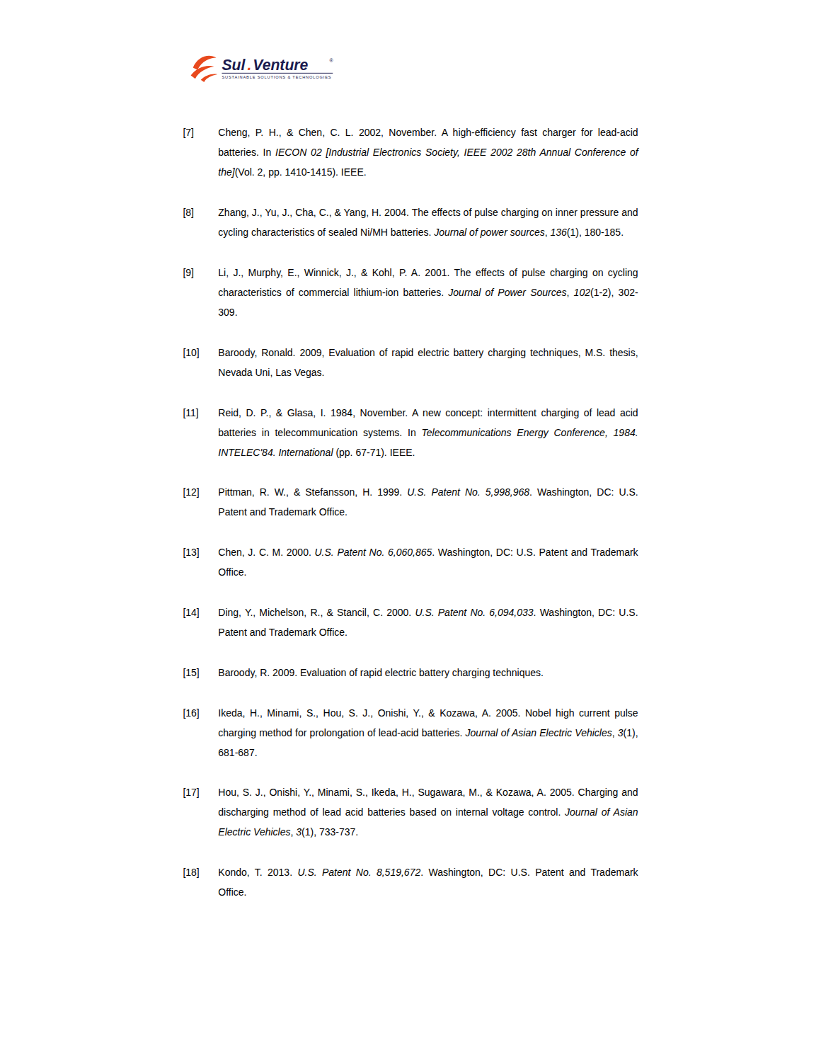Sul . Venture ® SUSTAINABLE SOLUTIONS & TECHNOLOGIES
[7] Cheng, P. H., & Chen, C. L. 2002, November. A high-efficiency fast charger for lead-acid batteries. In IECON 02 [Industrial Electronics Society, IEEE 2002 28th Annual Conference of the](Vol. 2, pp. 1410-1415). IEEE.
[8] Zhang, J., Yu, J., Cha, C., & Yang, H. 2004. The effects of pulse charging on inner pressure and cycling characteristics of sealed Ni/MH batteries. Journal of power sources, 136(1), 180-185.
[9] Li, J., Murphy, E., Winnick, J., & Kohl, P. A. 2001. The effects of pulse charging on cycling characteristics of commercial lithium-ion batteries. Journal of Power Sources, 102(1-2), 302-309.
[10] Baroody, Ronald. 2009, Evaluation of rapid electric battery charging techniques, M.S. thesis, Nevada Uni, Las Vegas.
[11] Reid, D. P., & Glasa, I. 1984, November. A new concept: intermittent charging of lead acid batteries in telecommunication systems. In Telecommunications Energy Conference, 1984. INTELEC'84. International (pp. 67-71). IEEE.
[12] Pittman, R. W., & Stefansson, H. 1999. U.S. Patent No. 5,998,968. Washington, DC: U.S. Patent and Trademark Office.
[13] Chen, J. C. M. 2000. U.S. Patent No. 6,060,865. Washington, DC: U.S. Patent and Trademark Office.
[14] Ding, Y., Michelson, R., & Stancil, C. 2000. U.S. Patent No. 6,094,033. Washington, DC: U.S. Patent and Trademark Office.
[15] Baroody, R. 2009. Evaluation of rapid electric battery charging techniques.
[16] Ikeda, H., Minami, S., Hou, S. J., Onishi, Y., & Kozawa, A. 2005. Nobel high current pulse charging method for prolongation of lead-acid batteries. Journal of Asian Electric Vehicles, 3(1), 681-687.
[17] Hou, S. J., Onishi, Y., Minami, S., Ikeda, H., Sugawara, M., & Kozawa, A. 2005. Charging and discharging method of lead acid batteries based on internal voltage control. Journal of Asian Electric Vehicles, 3(1), 733-737.
[18] Kondo, T. 2013. U.S. Patent No. 8,519,672. Washington, DC: U.S. Patent and Trademark Office.